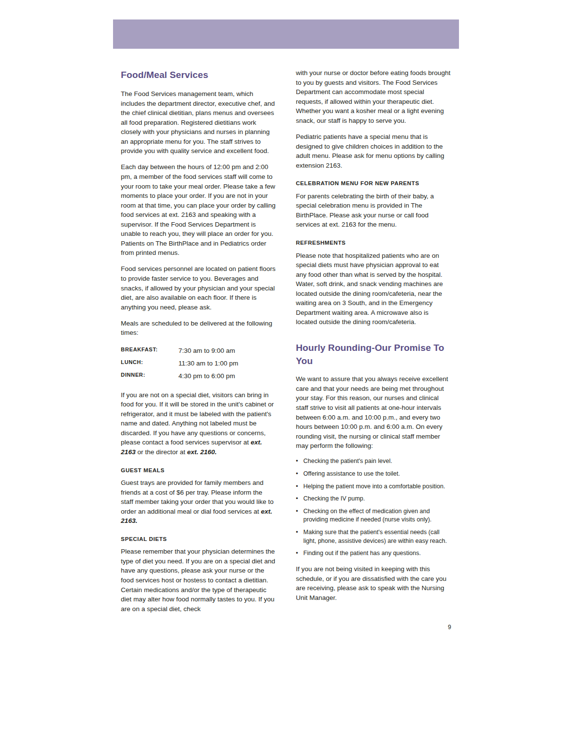Food/Meal Services
The Food Services management team, which includes the department director, executive chef, and the chief clinical dietitian, plans menus and oversees all food preparation. Registered dietitians work closely with your physicians and nurses in planning an appropriate menu for you. The staff strives to provide you with quality service and excellent food.
Each day between the hours of 12:00 pm and 2:00 pm, a member of the food services staff will come to your room to take your meal order. Please take a few moments to place your order. If you are not in your room at that time, you can place your order by calling food services at ext. 2163 and speaking with a supervisor. If the Food Services Department is unable to reach you, they will place an order for you. Patients on The BirthPlace and in Pediatrics order from printed menus.
Food services personnel are located on patient floors to provide faster service to you. Beverages and snacks, if allowed by your physician and your special diet, are also available on each floor. If there is anything you need, please ask.
Meals are scheduled to be delivered at the following times:
| Breakfast: | 7:30 am to 9:00 am |
| Lunch: | 11:30 am to 1:00 pm |
| Dinner: | 4:30 pm to 6:00 pm |
If you are not on a special diet, visitors can bring in food for you. If it will be stored in the unit's cabinet or refrigerator, and it must be labeled with the patient's name and dated. Anything not labeled must be discarded. If you have any questions or concerns, please contact a food services supervisor at ext. 2163 or the director at ext. 2160.
Guest Meals
Guest trays are provided for family members and friends at a cost of $6 per tray. Please inform the staff member taking your order that you would like to order an additional meal or dial food services at ext. 2163.
Special Diets
Please remember that your physician determines the type of diet you need. If you are on a special diet and have any questions, please ask your nurse or the food services host or hostess to contact a dietitian. Certain medications and/or the type of therapeutic diet may alter how food normally tastes to you. If you are on a special diet, check
with your nurse or doctor before eating foods brought to you by guests and visitors. The Food Services Department can accommodate most special requests, if allowed within your therapeutic diet. Whether you want a kosher meal or a light evening snack, our staff is happy to serve you.
Pediatric patients have a special menu that is designed to give children choices in addition to the adult menu. Please ask for menu options by calling extension 2163.
Celebration Menu for New Parents
For parents celebrating the birth of their baby, a special celebration menu is provided in The BirthPlace. Please ask your nurse or call food services at ext. 2163 for the menu.
Refreshments
Please note that hospitalized patients who are on special diets must have physician approval to eat any food other than what is served by the hospital. Water, soft drink, and snack vending machines are located outside the dining room/cafeteria, near the waiting area on 3 South, and in the Emergency Department waiting area. A microwave also is located outside the dining room/cafeteria.
Hourly Rounding-Our Promise To You
We want to assure that you always receive excellent care and that your needs are being met throughout your stay. For this reason, our nurses and clinical staff strive to visit all patients at one-hour intervals between 6:00 a.m. and 10:00 p.m., and every two hours between 10:00 p.m. and 6:00 a.m. On every rounding visit, the nursing or clinical staff member may perform the following:
Checking the patient's pain level.
Offering assistance to use the toilet.
Helping the patient move into a comfortable position.
Checking the IV pump.
Checking on the effect of medication given and providing medicine if needed (nurse visits only).
Making sure that the patient's essential needs (call light, phone, assistive devices) are within easy reach.
Finding out if the patient has any questions.
If you are not being visited in keeping with this schedule, or if you are dissatisfied with the care you are receiving, please ask to speak with the Nursing Unit Manager.
9